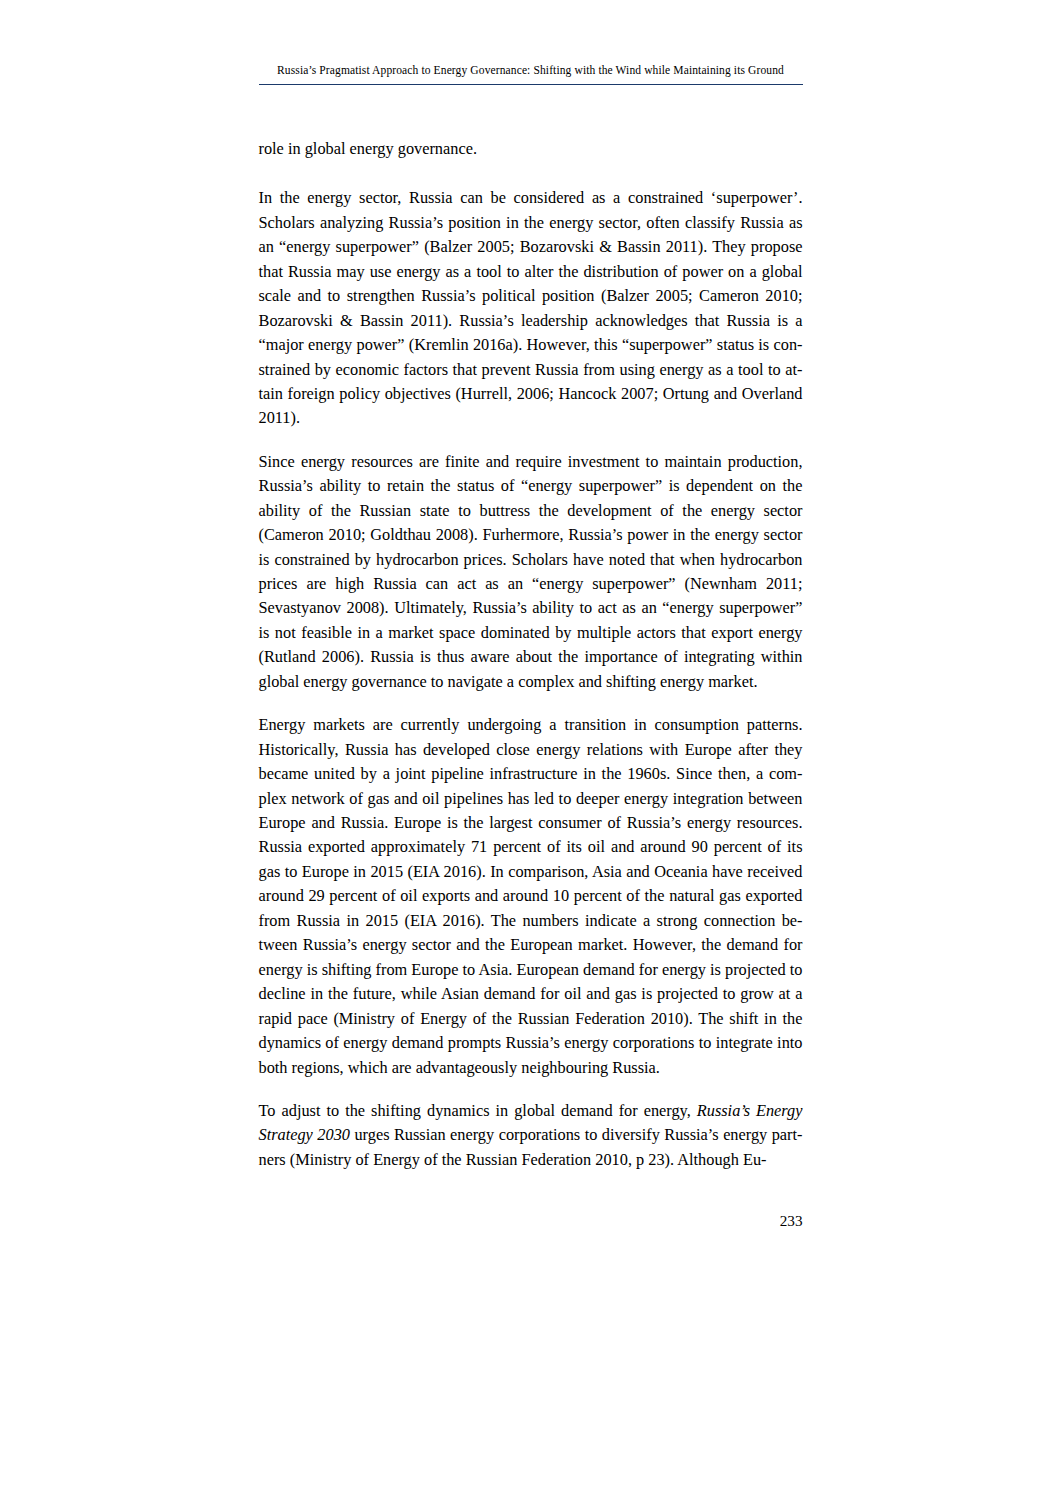Russia’s Pragmatist Approach to Energy Governance: Shifting with the Wind while Maintaining its Ground
role in global energy governance.
In the energy sector, Russia can be considered as a constrained ‘superpower’. Scholars analyzing Russia’s position in the energy sector, often classify Russia as an “energy superpower” (Balzer 2005; Bozarovski & Bassin 2011). They propose that Russia may use energy as a tool to alter the distribution of power on a global scale and to strengthen Russia’s political position (Balzer 2005; Cameron 2010; Bozarovski & Bassin 2011). Russia’s leadership acknowledges that Russia is a “major energy power” (Kremlin 2016a). However, this “superpower” status is constrained by economic factors that prevent Russia from using energy as a tool to attain foreign policy objectives (Hurrell, 2006; Hancock 2007; Ortung and Overland 2011).
Since energy resources are finite and require investment to maintain production, Russia’s ability to retain the status of “energy superpower” is dependent on the ability of the Russian state to buttress the development of the energy sector (Cameron 2010; Goldthau 2008). Furhermore, Russia’s power in the energy sector is constrained by hydrocarbon prices. Scholars have noted that when hydrocarbon prices are high Russia can act as an “energy superpower” (Newnham 2011; Sevastyanov 2008). Ultimately, Russia’s ability to act as an “energy superpower” is not feasible in a market space dominated by multiple actors that export energy (Rutland 2006). Russia is thus aware about the importance of integrating within global energy governance to navigate a complex and shifting energy market.
Energy markets are currently undergoing a transition in consumption patterns. Historically, Russia has developed close energy relations with Europe after they became united by a joint pipeline infrastructure in the 1960s. Since then, a complex network of gas and oil pipelines has led to deeper energy integration between Europe and Russia. Europe is the largest consumer of Russia’s energy resources. Russia exported approximately 71 percent of its oil and around 90 percent of its gas to Europe in 2015 (EIA 2016). In comparison, Asia and Oceania have received around 29 percent of oil exports and around 10 percent of the natural gas exported from Russia in 2015 (EIA 2016). The numbers indicate a strong connection between Russia’s energy sector and the European market. However, the demand for energy is shifting from Europe to Asia. European demand for energy is projected to decline in the future, while Asian demand for oil and gas is projected to grow at a rapid pace (Ministry of Energy of the Russian Federation 2010). The shift in the dynamics of energy demand prompts Russia’s energy corporations to integrate into both regions, which are advantageously neighbouring Russia.
To adjust to the shifting dynamics in global demand for energy, Russia’s Energy Strategy 2030 urges Russian energy corporations to diversify Russia’s energy partners (Ministry of Energy of the Russian Federation 2010, p 23). Although Eu-
233